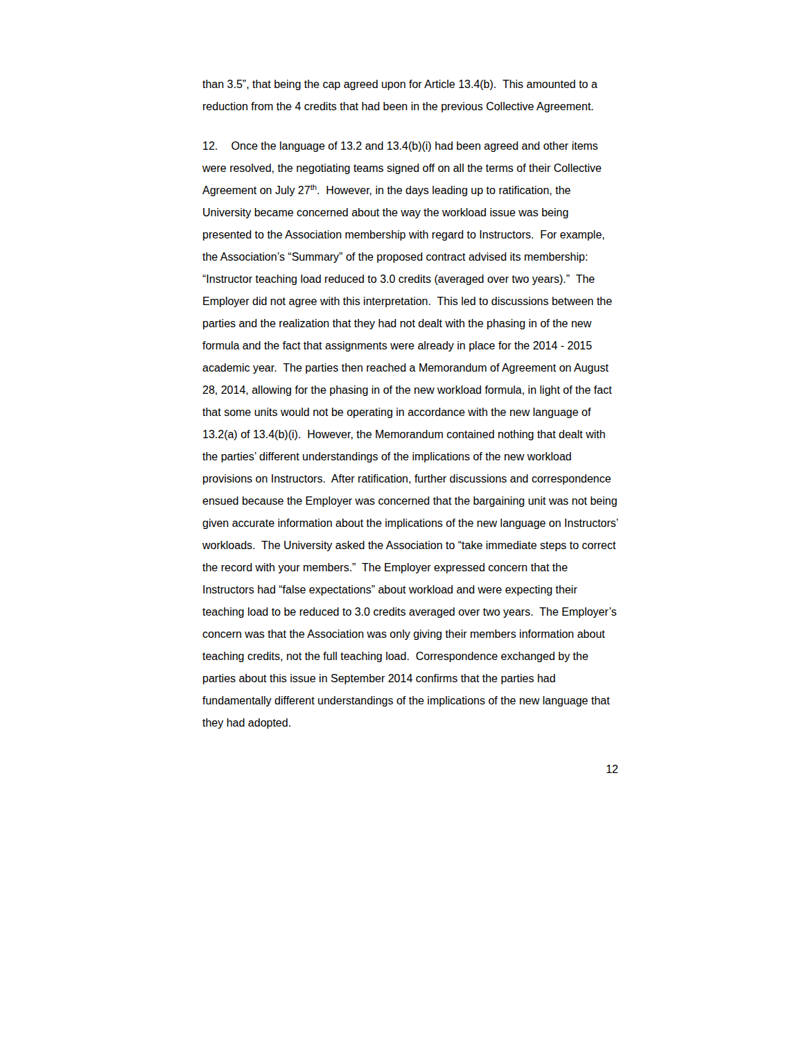than 3.5”, that being the cap agreed upon for Article 13.4(b). This amounted to a reduction from the 4 credits that had been in the previous Collective Agreement.
12. Once the language of 13.2 and 13.4(b)(i) had been agreed and other items were resolved, the negotiating teams signed off on all the terms of their Collective Agreement on July 27th. However, in the days leading up to ratification, the University became concerned about the way the workload issue was being presented to the Association membership with regard to Instructors. For example, the Association’s “Summary” of the proposed contract advised its membership: “Instructor teaching load reduced to 3.0 credits (averaged over two years).” The Employer did not agree with this interpretation. This led to discussions between the parties and the realization that they had not dealt with the phasing in of the new formula and the fact that assignments were already in place for the 2014 - 2015 academic year. The parties then reached a Memorandum of Agreement on August 28, 2014, allowing for the phasing in of the new workload formula, in light of the fact that some units would not be operating in accordance with the new language of 13.2(a) of 13.4(b)(i). However, the Memorandum contained nothing that dealt with the parties’ different understandings of the implications of the new workload provisions on Instructors. After ratification, further discussions and correspondence ensued because the Employer was concerned that the bargaining unit was not being given accurate information about the implications of the new language on Instructors’ workloads. The University asked the Association to “take immediate steps to correct the record with your members.” The Employer expressed concern that the Instructors had “false expectations” about workload and were expecting their teaching load to be reduced to 3.0 credits averaged over two years. The Employer’s concern was that the Association was only giving their members information about teaching credits, not the full teaching load. Correspondence exchanged by the parties about this issue in September 2014 confirms that the parties had fundamentally different understandings of the implications of the new language that they had adopted.
12